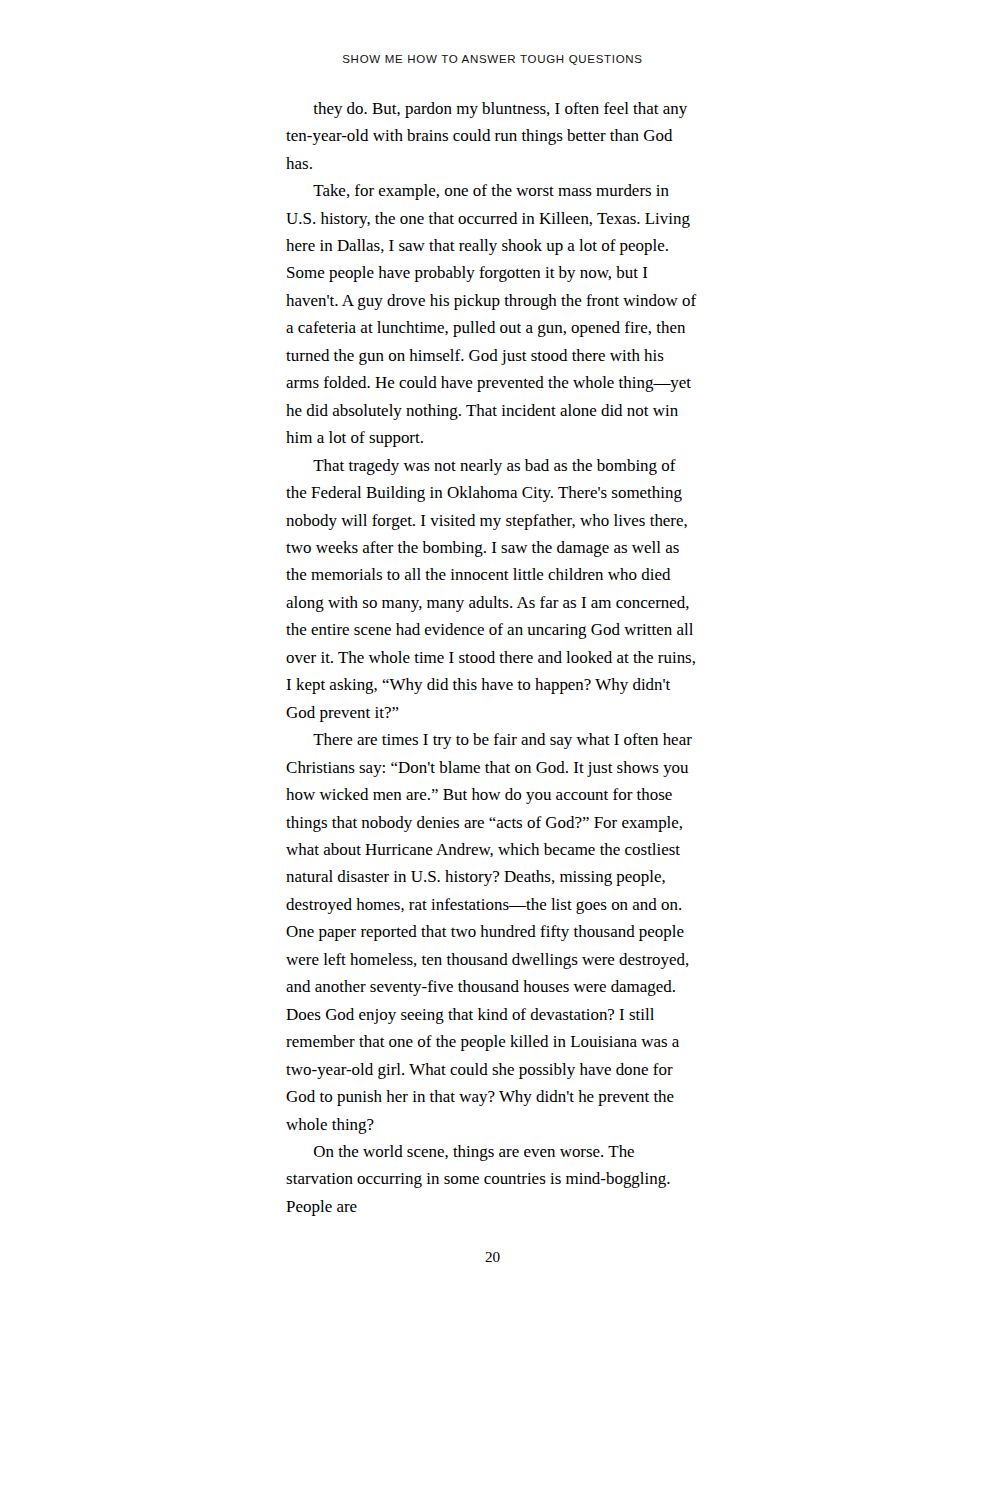Show Me How to Answer Tough Questions
they do. But, pardon my bluntness, I often feel that any ten-year-old with brains could run things better than God has.
Take, for example, one of the worst mass murders in U.S. history, the one that occurred in Killeen, Texas. Living here in Dallas, I saw that really shook up a lot of people. Some people have probably forgotten it by now, but I haven't. A guy drove his pickup through the front window of a cafeteria at lunchtime, pulled out a gun, opened fire, then turned the gun on himself. God just stood there with his arms folded. He could have prevented the whole thing—yet he did absolutely nothing. That incident alone did not win him a lot of support.
That tragedy was not nearly as bad as the bombing of the Federal Building in Oklahoma City. There's something nobody will forget. I visited my stepfather, who lives there, two weeks after the bombing. I saw the damage as well as the memorials to all the innocent little children who died along with so many, many adults. As far as I am concerned, the entire scene had evidence of an uncaring God written all over it. The whole time I stood there and looked at the ruins, I kept asking, “Why did this have to happen? Why didn't God prevent it?”
There are times I try to be fair and say what I often hear Christians say: “Don't blame that on God. It just shows you how wicked men are.” But how do you account for those things that nobody denies are “acts of God?” For example, what about Hurricane Andrew, which became the costliest natural disaster in U.S. history? Deaths, missing people, destroyed homes, rat infestations—the list goes on and on. One paper reported that two hundred fifty thousand people were left homeless, ten thousand dwellings were destroyed, and another seventy-five thousand houses were damaged. Does God enjoy seeing that kind of devastation? I still remember that one of the people killed in Louisiana was a two-year-old girl. What could she possibly have done for God to punish her in that way? Why didn't he prevent the whole thing?
On the world scene, things are even worse. The starvation occurring in some countries is mind-boggling. People are
20